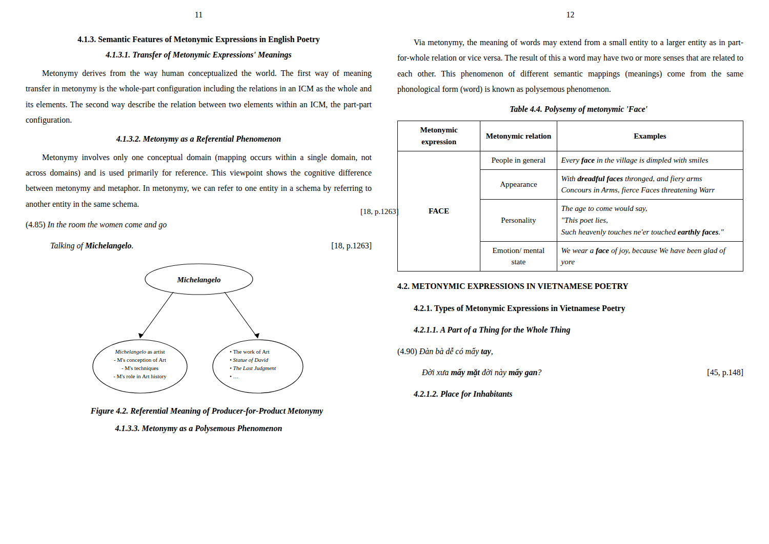11
4.1.3. Semantic Features of Metonymic Expressions in English Poetry
4.1.3.1. Transfer of Metonymic Expressions' Meanings
Metonymy derives from the way human conceptualized the world. The first way of meaning transfer in metonymy is the whole-part configuration including the relations in an ICM as the whole and its elements. The second way describe the relation between two elements within an ICM, the part-part configuration.
4.1.3.2. Metonymy as a Referential Phenomenon
Metonymy involves only one conceptual domain (mapping occurs within a single domain, not across domains) and is used primarily for reference. This viewpoint shows the cognitive difference between metonymy and metaphor. In metonymy, we can refer to one entity in a schema by referring to another entity in the same schema.
(4.85) In the room the women come and go
Talking of Michelangelo. [18, p.1263]
Michelangelo Michelangelo as artist - M's conception of Art - M's techniques - M's role in Art history • The work of Art • Statue of David • The Last Judgment • …
Figure 4.2. Referential Meaning of Producer-for-Product Metonymy
4.1.3.3. Metonymy as a Polysemous Phenomenon
12
Via metonymy, the meaning of words may extend from a small entity to a larger entity as in part-for-whole relation or vice versa. The result of this a word may have two or more senses that are related to each other. This phenomenon of different semantic mappings (meanings) come from the same phonological form (word) is known as polysemous phenomenon.
Table 4.4. Polysemy of metonymic 'Face'
[18, p.1263]
| Metonymic expression | Metonymic relation | Examples |
| --- | --- | --- |
| FACE | People in general | Every face in the village is dimpled with smiles |
| Appearance | With dreadful faces thronged, and fiery arms Concours in Arms, fierce Faces threatening Warr |
| Personality | The age to come would say, "This poet lies, Such heavenly touches ne'er touched earthly faces ." |
| Emotion/ mental state | We wear a face of joy, because We have been glad of yore |
4.2. METONYMIC EXPRESSIONS IN VIETNAMESE POETRY
4.2.1. Types of Metonymic Expressions in Vietnamese Poetry
4.2.1.1. A Part of a Thing for the Whole Thing
(4.90) Đàn bà dễ có mấy tay,
Đời xưa mấy mặt đời này mấy gan? [45, p.148]
4.2.1.2. Place for Inhabitants